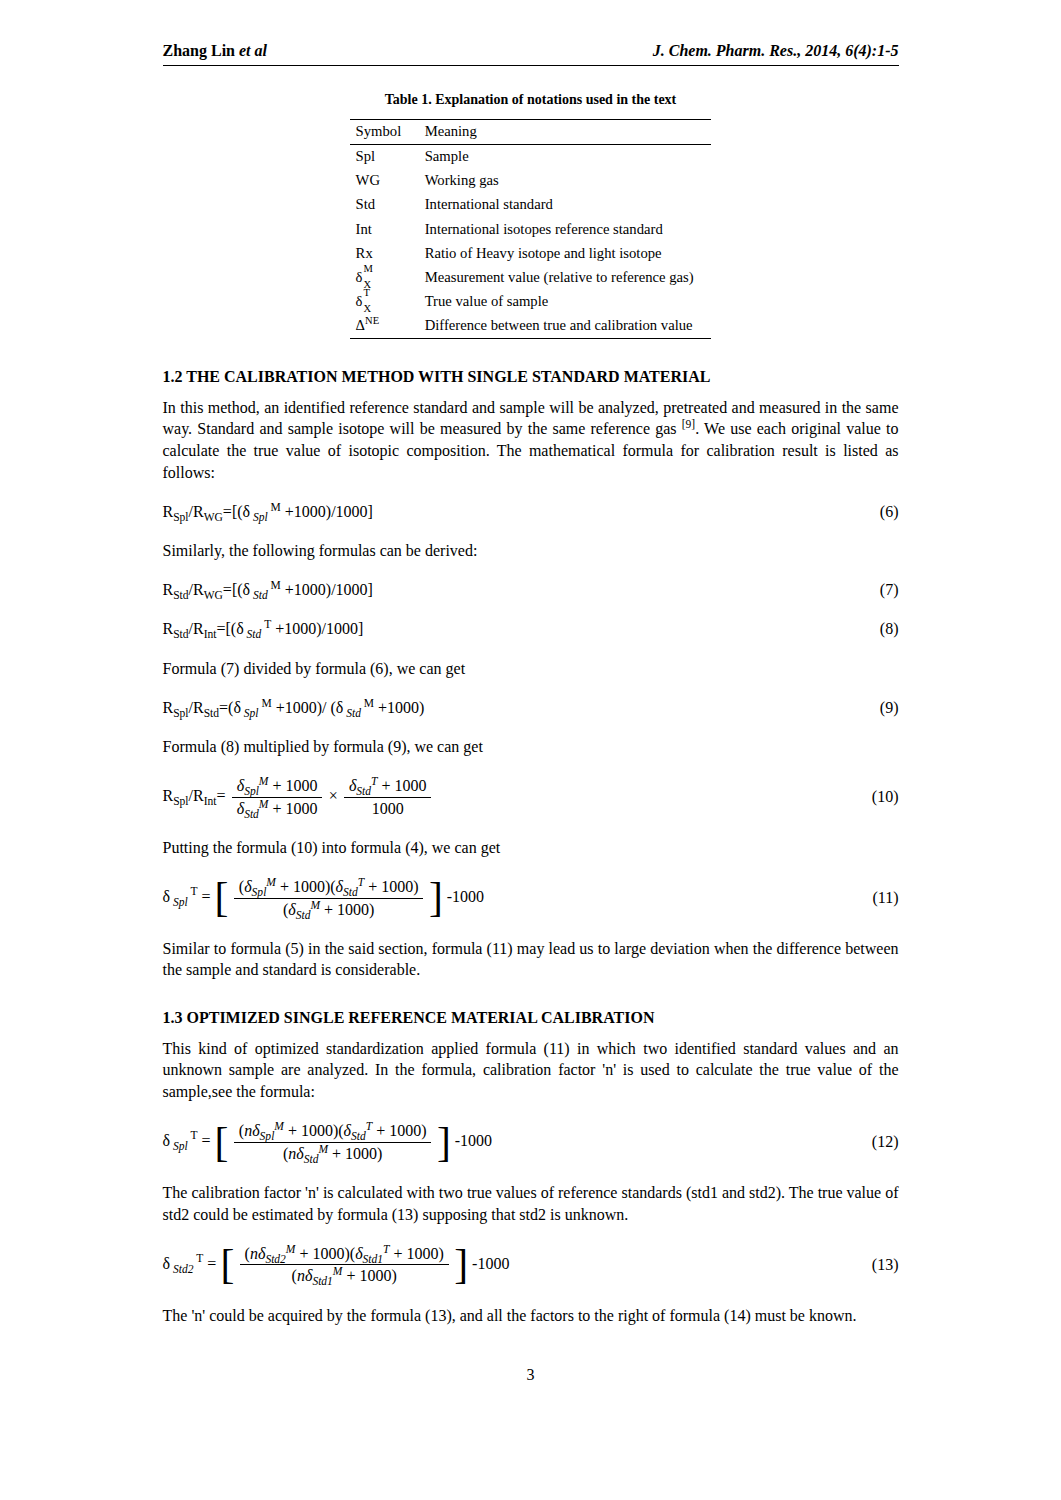Zhang Lin et al J. Chem. Pharm. Res., 2014, 6(4):1-5
Table 1. Explanation of notations used in the text
| Symbol | Meaning |
| --- | --- |
| Spl | Sample |
| WG | Working gas |
| Std | International standard |
| Int | International isotopes reference standard |
| Rx | Ratio of Heavy isotope and light isotope |
| δ M X | Measurement value (relative to reference gas) |
| δ T X | True value of sample |
| Δ NE | Difference between true and calibration value |
1.2 THE CALIBRATION METHOD WITH SINGLE STANDARD MATERIAL
In this method, an identified reference standard and sample will be analyzed, pretreated and measured in the same way. Standard and sample isotope will be measured by the same reference gas [9]. We use each original value to calculate the true value of isotopic composition. The mathematical formula for calibration result is listed as follows:
RSpl/RWG=[(δ Spl M +1000)/1000]
(6)
Similarly, the following formulas can be derived:
RStd/RWG=[(δ Std M +1000)/1000]
(7)
RStd/RInt=[(δ Std T +1000)/1000]
(8)
Formula (7) divided by formula (6), we can get
RSpl/RStd=(δ Spl M +1000)/ (δ Std M +1000)
(9)
Formula (8) multiplied by formula (9), we can get
RSpl/RInt= δSplM + 1000 δStdM + 1000 × δStdT + 1000 1000
(10)
Putting the formula (10) into formula (4), we can get
δ Spl T = [ (δSplM + 1000)(δStdT + 1000) (δStdM + 1000) ] -1000
(11)
Similar to formula (5) in the said section, formula (11) may lead us to large deviation when the difference between the sample and standard is considerable.
1.3 OPTIMIZED SINGLE REFERENCE MATERIAL CALIBRATION
This kind of optimized standardization applied formula (11) in which two identified standard values and an unknown sample are analyzed. In the formula, calibration factor 'n' is used to calculate the true value of the sample,see the formula:
δ Spl T = [ (nδSplM + 1000)(δStdT + 1000) (nδStdM + 1000) ] -1000
(12)
The calibration factor 'n' is calculated with two true values of reference standards (std1 and std2). The true value of std2 could be estimated by formula (13) supposing that std2 is unknown.
δ Std2 T = [ (nδStd2M + 1000)(δStd1T + 1000) (nδStd1M + 1000) ] -1000
(13)
The 'n' could be acquired by the formula (13), and all the factors to the right of formula (14) must be known.
3